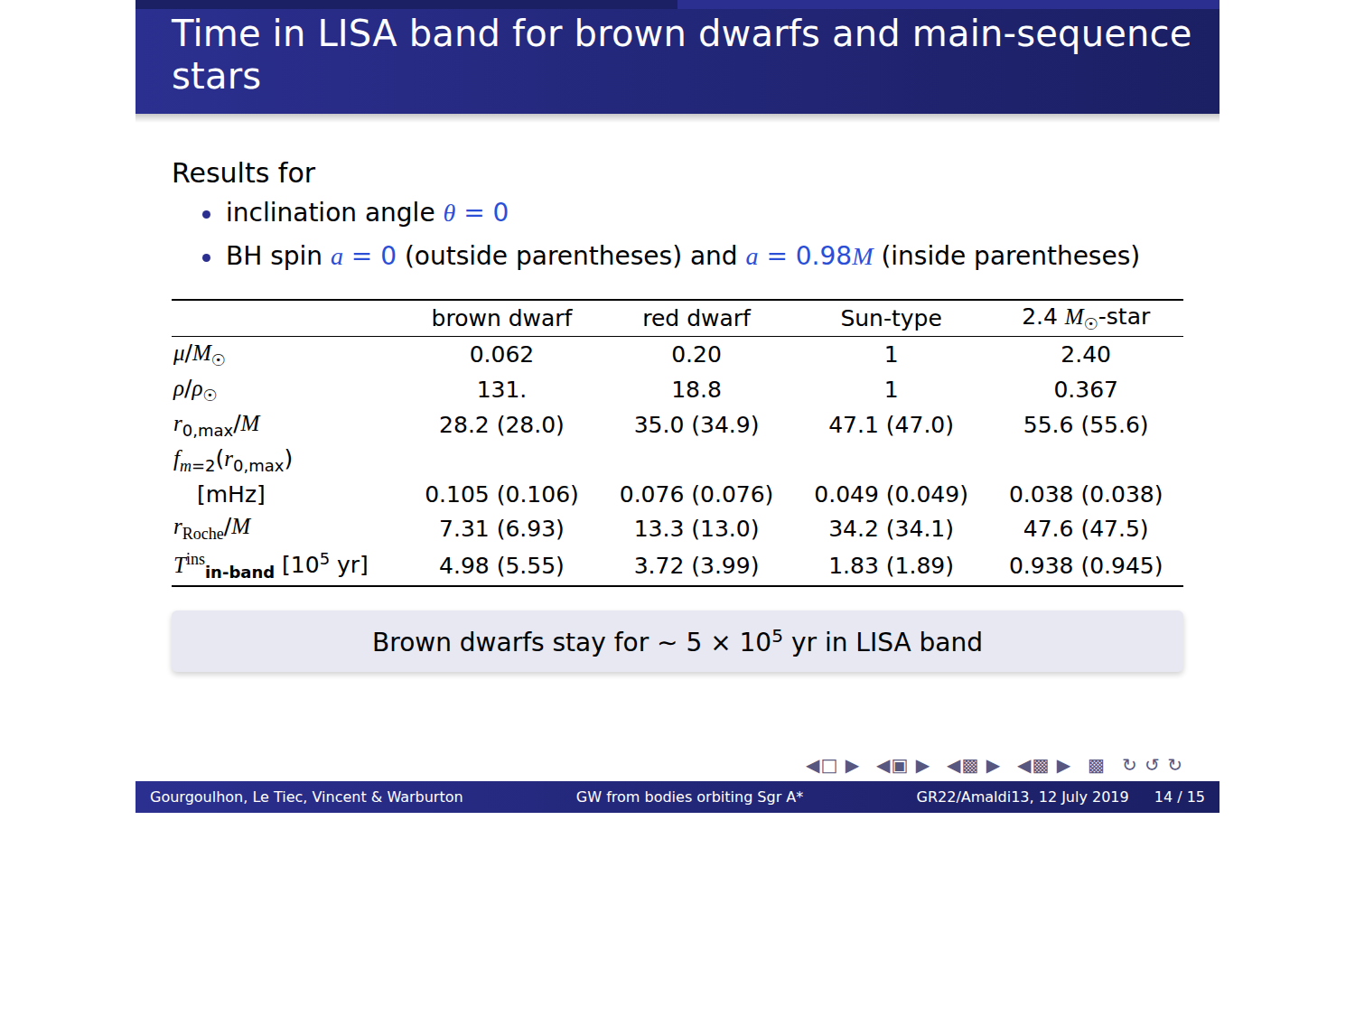Time in LISA band for brown dwarfs and main-sequence
stars
Results for
inclination angle θ = 0
BH spin a = 0 (outside parentheses) and a = 0.98M (inside parentheses)
| | brown dwarf | red dwarf | Sun-type | 2.4 M ☉ -star |
| --- | --- | --- | --- | --- |
| μ / M ☉ | 0.062 | 0.20 | 1 | 2.40 |
| ρ / ρ ☉ | 131. | 18.8 | 1 | 0.367 |
| r 0,max / M | 28.2 (28.0) | 35.0 (34.9) | 47.1 (47.0) | 55.6 (55.6) |
| f m =2 ( r 0,max ) | | | | |
| [mHz] | 0.105 (0.106) | 0.076 (0.076) | 0.049 (0.049) | 0.038 (0.038) |
| r Roche / M | 7.31 (6.93) | 13.3 (13.0) | 34.2 (34.1) | 47.6 (47.5) |
| T ins in-band [10 5 yr] | 4.98 (5.55) | 3.72 (3.99) | 1.83 (1.89) | 0.938 (0.945) |
Brown dwarfs stay for ∼ 5 × 105 yr in LISA band
◀□ ▶ ◀▣ ▶ ◀▩ ▶ ◀▩ ▶ ▩ ↻ ↺ ↻
Gourgoulhon, Le Tiec, Vincent & Warburton
GW from bodies orbiting Sgr A*
GR22/Amaldi13, 12 July 2019 14 / 15